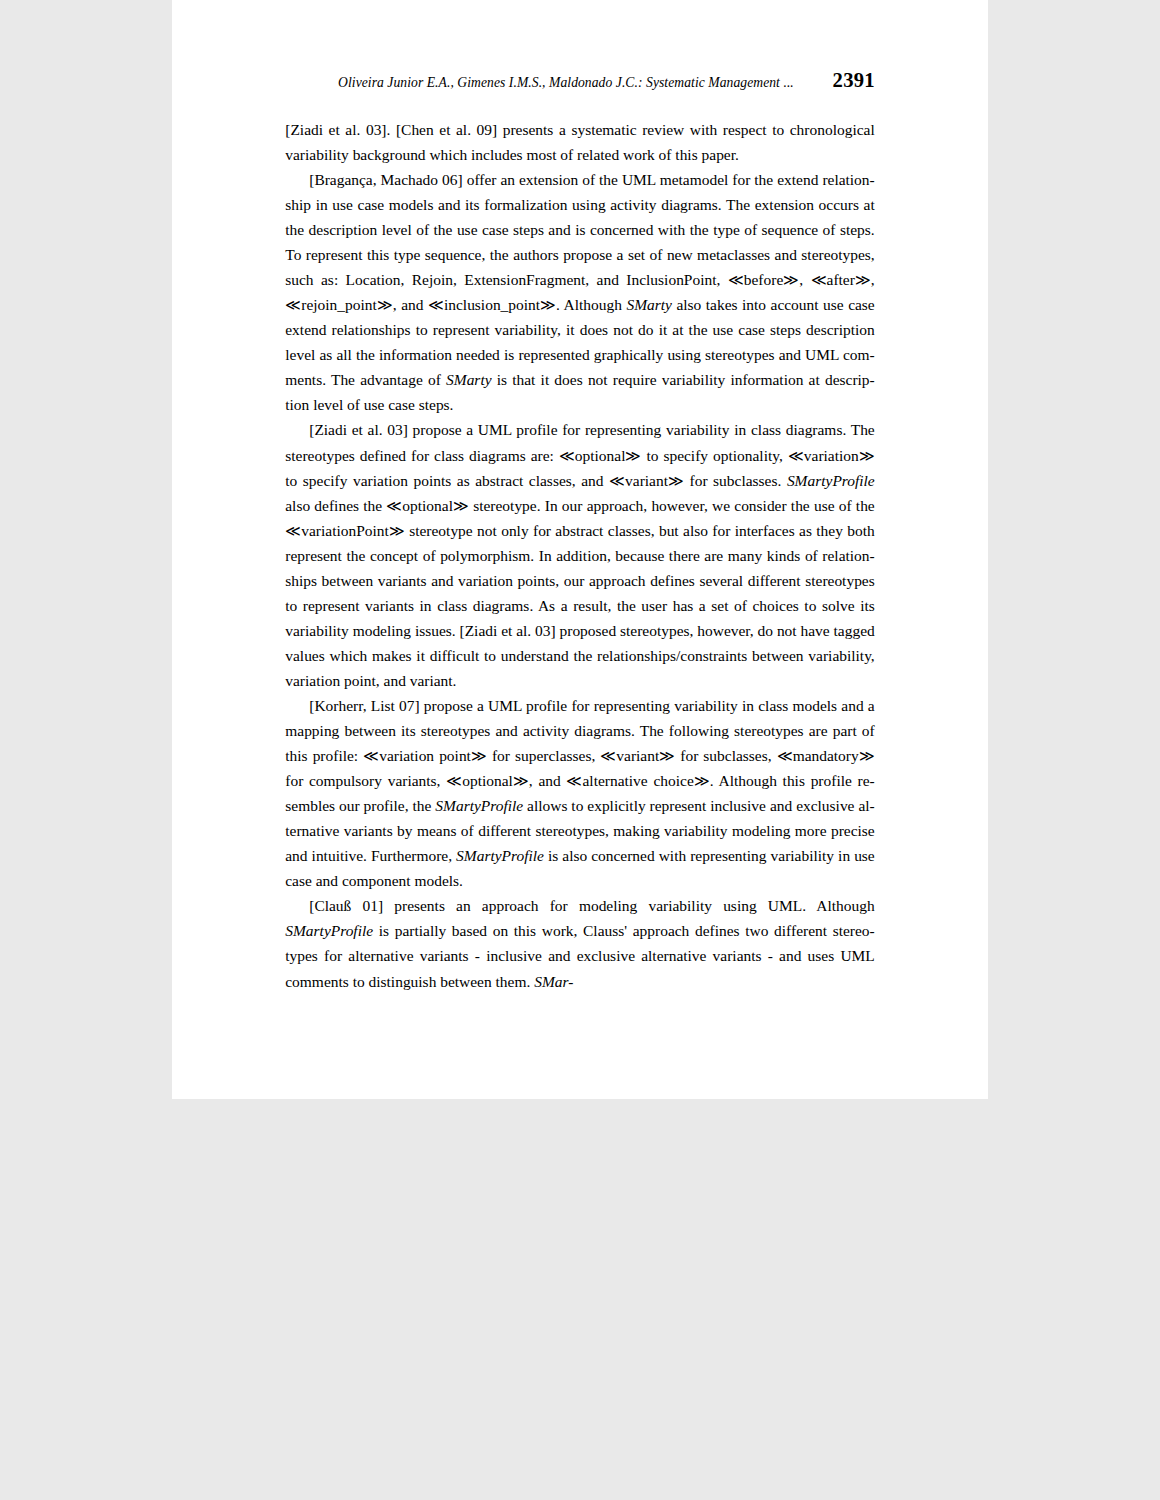Oliveira Junior E.A., Gimenes I.M.S., Maldonado J.C.: Systematic Management ... 2391
[Ziadi et al. 03]. [Chen et al. 09] presents a systematic review with respect to chronological variability background which includes most of related work of this paper.
[Bragança, Machado 06] offer an extension of the UML metamodel for the extend relationship in use case models and its formalization using activity diagrams. The extension occurs at the description level of the use case steps and is concerned with the type of sequence of steps. To represent this type sequence, the authors propose a set of new metaclasses and stereotypes, such as: Location, Rejoin, ExtensionFragment, and InclusionPoint, ≪before≫, ≪after≫, ≪rejoin_point≫, and ≪inclusion_point≫. Although SMarty also takes into account use case extend relationships to represent variability, it does not do it at the use case steps description level as all the information needed is represented graphically using stereotypes and UML comments. The advantage of SMarty is that it does not require variability information at description level of use case steps.
[Ziadi et al. 03] propose a UML profile for representing variability in class diagrams. The stereotypes defined for class diagrams are: ≪optional≫ to specify optionality, ≪variation≫ to specify variation points as abstract classes, and ≪variant≫ for subclasses. SMartyProfile also defines the ≪optional≫ stereotype. In our approach, however, we consider the use of the ≪variationPoint≫ stereotype not only for abstract classes, but also for interfaces as they both represent the concept of polymorphism. In addition, because there are many kinds of relationships between variants and variation points, our approach defines several different stereotypes to represent variants in class diagrams. As a result, the user has a set of choices to solve its variability modeling issues. [Ziadi et al. 03] proposed stereotypes, however, do not have tagged values which makes it difficult to understand the relationships/constraints between variability, variation point, and variant.
[Korherr, List 07] propose a UML profile for representing variability in class models and a mapping between its stereotypes and activity diagrams. The following stereotypes are part of this profile: ≪variation point≫ for superclasses, ≪variant≫ for subclasses, ≪mandatory≫ for compulsory variants, ≪optional≫, and ≪alternative choice≫. Although this profile resembles our profile, the SMartyProfile allows to explicitly represent inclusive and exclusive alternative variants by means of different stereotypes, making variability modeling more precise and intuitive. Furthermore, SMartyProfile is also concerned with representing variability in use case and component models.
[Clauß 01] presents an approach for modeling variability using UML. Although SMartyProfile is partially based on this work, Clauss' approach defines two different stereotypes for alternative variants - inclusive and exclusive alternative variants - and uses UML comments to distinguish between them. SMar-